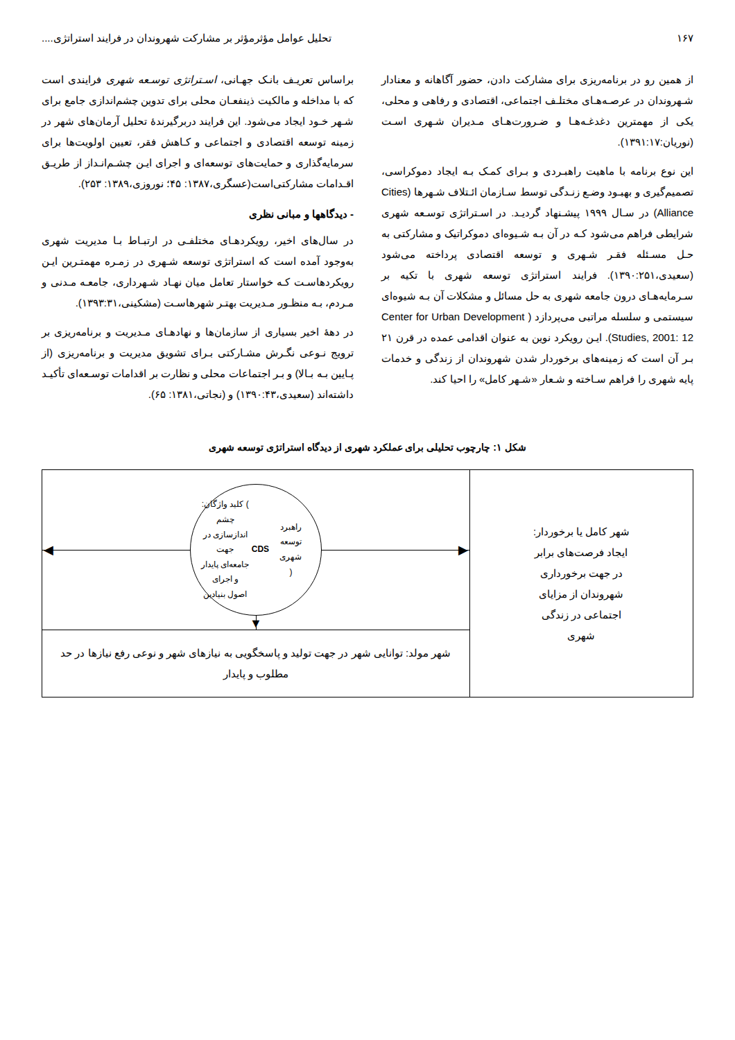۱۶۷
تحلیل عوامل مؤثرمؤثر بر مشارکت شهروندان در فرایند استراتژی....
از همین رو در برنامه‌ریزی برای مشارکت دادن، حضور آگاهانه و معنادار شـهروندان در عرصـه‌هـای مختلـف اجتماعی، اقتصادی و رفاهی و محلی، یکی از مهمترین دغدغـه‌هـا و ضـرورت‌هـای مـدیران شـهری اسـت (نوریان:۱۳۹۱:۱۷).
این نوع برنامه با ماهیت راهبـردی و بـرای کمـک بـه ایجاد دموکراسی، تصمیم‌گیری و بهبـود وضـع زنـدگی توسط سـازمان ائـتلاف شـهرها (Cities Alliance) در سـال ۱۹۹۹ پیشـنهاد گردیـد. در اسـتراتژی توسـعه شهری شرایطی فراهم می‌شود کـه در آن بـه شـیوه‌ای دموکراتیک و مشارکتی به حـل مسـئله فقـر شـهری و توسعه اقتصادی پرداخته می‌شود (سعیدی،۱۳۹۰:۲۵۱). فرایند استراتژی توسعه شهری با تکیه بر سـرمایه‌هـای درون جامعه شهری به حل مسائل و مشکلات آن بـه شیوه‌ای سیستمی و سلسله مراتبی می‌پردازد ( Center for Urban Development Studies, 2001: 12). ایـن رویکرد نوین به عنوان اقدامی عمده در قرن ۲۱ بـر آن است که زمینه‌های برخوردار شدن شهروندان از زندگی و خدمات پایه شهری را فراهم سـاخته و شـعار «شـهر کامل» را احیا کند.
براساس تعریـف بانـک جهـانی، اسـتراتژی توسـعه شهری فرایندی است که با مداخله و مالکیت ذینفعـان محلی برای تدوین چشم‌اندازی جامع برای شـهر خـود ایجاد می‌شود. این فرایند دربرگیرندۀ تحلیل آرمان‌های شهر در زمینه توسعه اقتصادی و اجتماعی و کـاهش فقر، تعیین اولویت‌ها برای سرمایه‌گذاری و حمایت‌های توسعه‌ای و اجرای ایـن چشـم‌انـداز از طریـق اقـدامات مشارکتی‌است(عسگری،۱۳۸۷: ۴۵؛ نوروزی،۱۳۸۹: ۲۵۳).
- دیدگاهها و مبانی نظری
در سال‌های اخیر، رویکردهـای مختلفـی در ارتبـاط بـا مدیریت شهری به‌وجود آمده است که استراتژی توسعه شـهری در زمـره مهمتـرین ایـن رویکردهاسـت کـه خواستار تعامل میان نهـاد شـهرداری، جامعـه مـدنی و مـردم، بـه منظـور مـدیریت بهتـر شهرهاسـت (مشکینی،۱۳۹۳:۳۱).
در دهۀ اخیر بسیاری از سازمان‌ها و نهادهـای مـدیریت و برنامه‌ریزی بر ترویج نـوعی نگـرش مشـارکتی بـرای تشویق مدیریت و برنامه‌ریزی (از پـایین بـه بـالا) و بـر اجتماعات محلی و نظارت بر اقدامات توسـعه‌ای تأکیـد داشته‌اند (سعیدی،۱۳۹۰:۴۳) و (نجاتی،۱۳۸۱: ۶۵).
شکل ۱: چارچوب تحلیلی برای عملکرد شهری از دیدگاه استراتژی توسعه شهری
شهر کامل یا برخوردار:
ایجاد فرصت‌های برابر
در جهت برخورداری
شهروندان از مزایای
اجتماعی در زندگی
شهری
◀ ▶
▼
راهبرد توسعه شهری
(CDS) کلید واژگان:
چشم اندازسازی در جهت
جامعه‌ای پایدار و اجرای
اصول بنیادین
شهر مولد: توانایی شهر در جهت تولید و پاسخگویی به نیازهای شهر و نوعی رفع نیازها در حد مطلوب و پایدار